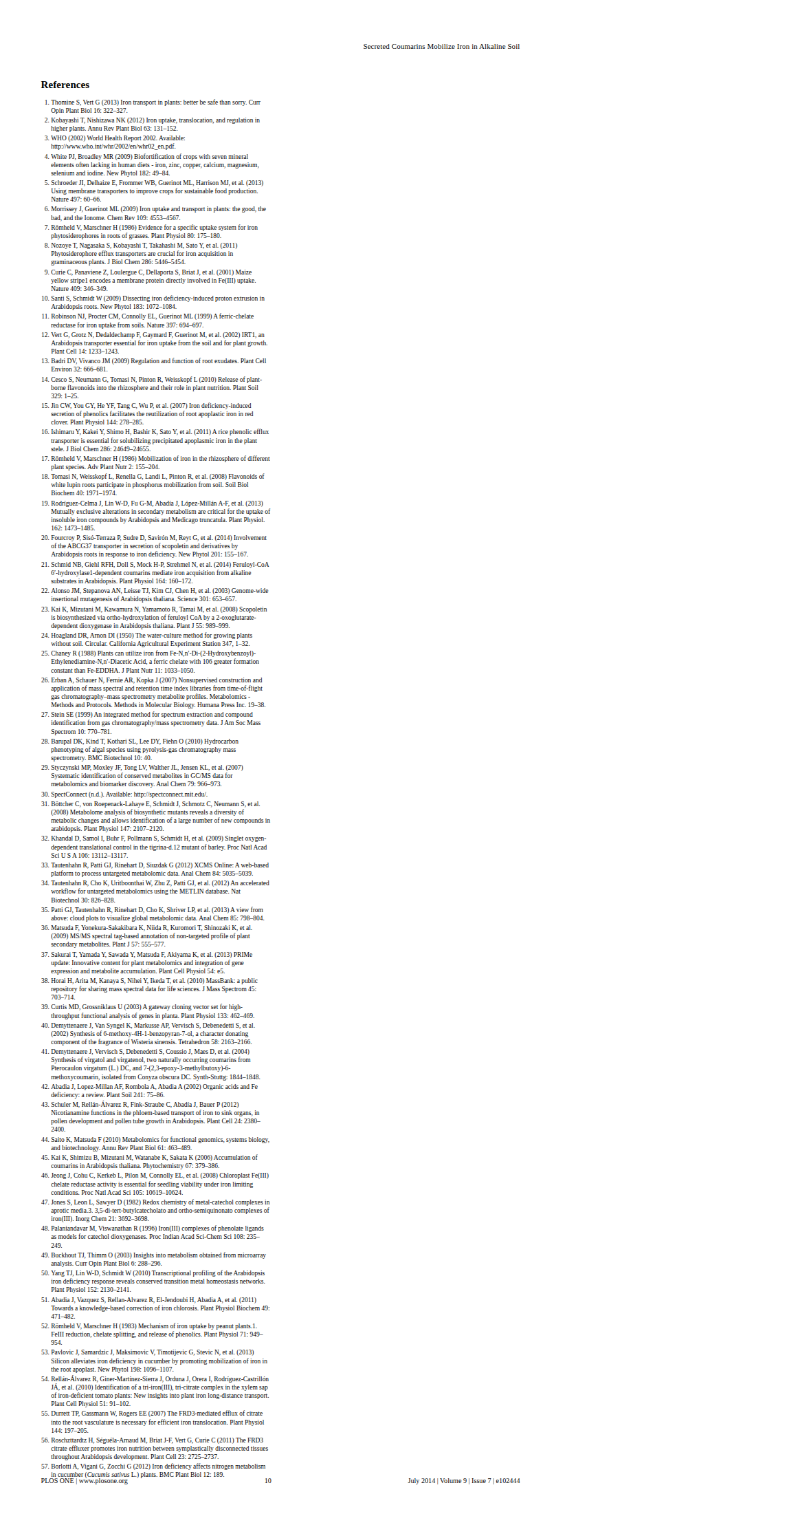Secreted Coumarins Mobilize Iron in Alkaline Soil
References
Thomine S, Vert G (2013) Iron transport in plants: better be safe than sorry. Curr Opin Plant Biol 16: 322–327.
Kobayashi T, Nishizawa NK (2012) Iron uptake, translocation, and regulation in higher plants. Annu Rev Plant Biol 63: 131–152.
WHO (2002) World Health Report 2002. Available: http://www.who.int/whr/2002/en/whr02_en.pdf.
White PJ, Broadley MR (2009) Biofortification of crops with seven mineral elements often lacking in human diets - iron, zinc, copper, calcium, magnesium, selenium and iodine. New Phytol 182: 49–84.
Schroeder JI, Delhaize E, Frommer WB, Guerinot ML, Harrison MJ, et al. (2013) Using membrane transporters to improve crops for sustainable food production. Nature 497: 60–66.
Morrissey J, Guerinot ML (2009) Iron uptake and transport in plants: the good, the bad, and the Ionome. Chem Rev 109: 4553–4567.
Römheld V, Marschner H (1986) Evidence for a specific uptake system for iron phytosiderophores in roots of grasses. Plant Physiol 80: 175–180.
Nozoye T, Nagasaka S, Kobayashi T, Takahashi M, Sato Y, et al. (2011) Phytosiderophore efflux transporters are crucial for iron acquisition in graminaceous plants. J Biol Chem 286: 5446–5454.
Curie C, Panaviene Z, Loulergue C, Dellaporta S, Briat J, et al. (2001) Maize yellow stripe1 encodes a membrane protein directly involved in Fe(III) uptake. Nature 409: 346–349.
Santi S, Schmidt W (2009) Dissecting iron deficiency-induced proton extrusion in Arabidopsis roots. New Phytol 183: 1072–1084.
Robinson NJ, Procter CM, Connolly EL, Guerinot ML (1999) A ferric-chelate reductase for iron uptake from soils. Nature 397: 694–697.
Vert G, Grotz N, Dedaldechamp F, Gaymard F, Guerinot M, et al. (2002) IRT1, an Arabidopsis transporter essential for iron uptake from the soil and for plant growth. Plant Cell 14: 1233–1243.
Badri DV, Vivanco JM (2009) Regulation and function of root exudates. Plant Cell Environ 32: 666–681.
Cesco S, Neumann G, Tomasi N, Pinton R, Weisskopf L (2010) Release of plant-borne flavonoids into the rhizosphere and their role in plant nutrition. Plant Soil 329: 1–25.
Jin CW, You GY, He YF, Tang C, Wu P, et al. (2007) Iron deficiency-induced secretion of phenolics facilitates the reutilization of root apoplastic iron in red clover. Plant Physiol 144: 278–285.
Ishimaru Y, Kakei Y, Shimo H, Bashir K, Sato Y, et al. (2011) A rice phenolic efflux transporter is essential for solubilizing precipitated apoplasmic iron in the plant stele. J Biol Chem 286: 24649–24655.
Römheld V, Marschner H (1986) Mobilization of iron in the rhizosphere of different plant species. Adv Plant Nutr 2: 155–204.
Tomasi N, Weisskopf L, Renella G, Landi L, Pinton R, et al. (2008) Flavonoids of white lupin roots participate in phosphorus mobilization from soil. Soil Biol Biochem 40: 1971–1974.
Rodríguez-Celma J, Lin W-D, Fu G-M, Abadía J, López-Millán A-F, et al. (2013) Mutually exclusive alterations in secondary metabolism are critical for the uptake of insoluble iron compounds by Arabidopsis and Medicago truncatula. Plant Physiol. 162: 1473–1485.
Fourcroy P, Sisó-Terraza P, Sudre D, Savirón M, Reyt G, et al. (2014) Involvement of the ABCG37 transporter in secretion of scopoletin and derivatives by Arabidopsis roots in response to iron deficiency. New Phytol 201: 155–167.
Schmid NB, Giehl RFH, Doll S, Mock H-P, Strehmel N, et al. (2014) Feruloyl-CoA 6′-hydroxylase1-dependent coumarins mediate iron acquisition from alkaline substrates in Arabidopsis. Plant Physiol 164: 160–172.
Alonso JM, Stepanova AN, Leisse TJ, Kim CJ, Chen H, et al. (2003) Genome-wide insertional mutagenesis of Arabidopsis thaliana. Science 301: 653–657.
Kai K, Mizutani M, Kawamura N, Yamamoto R, Tamai M, et al. (2008) Scopoletin is biosynthesized via ortho-hydroxylation of feruloyl CoA by a 2-oxoglutarate-dependent dioxygenase in Arabidopsis thaliana. Plant J 55: 989–999.
Hoagland DR, Arnon DI (1950) The water-culture method for growing plants without soil. Circular. California Agricultural Experiment Station 347, 1–32.
Chaney R (1988) Plants can utilize iron from Fe-N,n′-Di-(2-Hydroxybenzoyl)-Ethylenediamine-N,n′-Diacetic Acid, a ferric chelate with 106 greater formation constant than Fe-EDDHA. J Plant Nutr 11: 1033–1050.
Erban A, Schauer N, Fernie AR, Kopka J (2007) Nonsupervised construction and application of mass spectral and retention time index libraries from time-of-flight gas chromatography–mass spectrometry metabolite profiles. Metabolomics - Methods and Protocols. Methods in Molecular Biology. Humana Press Inc. 19–38.
Stein SE (1999) An integrated method for spectrum extraction and compound identification from gas chromatography/mass spectrometry data. J Am Soc Mass Spectrom 10: 770–781.
Barupal DK, Kind T, Kothari SL, Lee DY, Fiehn O (2010) Hydrocarbon phenotyping of algal species using pyrolysis-gas chromatography mass spectrometry. BMC Biotechnol 10: 40.
Styczynski MP, Moxley JF, Tong LV, Walther JL, Jensen KL, et al. (2007) Systematic identification of conserved metabolites in GC/MS data for metabolomics and biomarker discovery. Anal Chem 79: 966–973.
SpectConnect (n.d.). Available: http://spectconnect.mit.edu/.
Böttcher C, von Roepenack-Lahaye E, Schmidt J, Schmotz C, Neumann S, et al. (2008) Metabolome analysis of biosynthetic mutants reveals a diversity of metabolic changes and allows identification of a large number of new compounds in arabidopsis. Plant Physiol 147: 2107–2120.
Khandal D, Samol I, Buhr F, Pollmann S, Schmidt H, et al. (2009) Singlet oxygen-dependent translational control in the tigrina-d.12 mutant of barley. Proc Natl Acad Sci U S A 106: 13112–13117.
Tautenhahn R, Patti GJ, Rinehart D, Siuzdak G (2012) XCMS Online: A web-based platform to process untargeted metabolomic data. Anal Chem 84: 5035–5039.
Tautenhahn R, Cho K, Uritboonthai W, Zhu Z, Patti GJ, et al. (2012) An accelerated workflow for untargeted metabolomics using the METLIN database. Nat Biotechnol 30: 826–828.
Patti GJ, Tautenhahn R, Rinehart D, Cho K, Shriver LP, et al. (2013) A view from above: cloud plots to visualize global metabolomic data. Anal Chem 85: 798–804.
Matsuda F, Yonekura-Sakakibara K, Niida R, Kuromori T, Shinozaki K, et al. (2009) MS/MS spectral tag-based annotation of non-targeted profile of plant secondary metabolites. Plant J 57: 555–577.
Sakurai T, Yamada Y, Sawada Y, Matsuda F, Akiyama K, et al. (2013) PRIMe update: Innovative content for plant metabolomics and integration of gene expression and metabolite accumulation. Plant Cell Physiol 54: e5.
Horai H, Arita M, Kanaya S, Nihei Y, Ikeda T, et al. (2010) MassBank: a public repository for sharing mass spectral data for life sciences. J Mass Spectrom 45: 703–714.
Curtis MD, Grossniklaus U (2003) A gateway cloning vector set for high-throughput functional analysis of genes in planta. Plant Physiol 133: 462–469.
Demyttenaere J, Van Syngel K, Markusse AP, Vervisch S, Debenedetti S, et al. (2002) Synthesis of 6-methoxy-4H-1-benzopyran-7-ol, a character donating component of the fragrance of Wisteria sinensis. Tetrahedron 58: 2163–2166.
Demyttenaere J, Vervisch S, Debenedetti S, Coussio J, Maes D, et al. (2004) Synthesis of virgatol and virgatenol, two naturally occurring coumarins from Pterocaulon virgatum (L.) DC, and 7-(2,3-epoxy-3-methylbutoxy)-6-methoxycoumarin, isolated from Conyza obscura DC. Synth-Stuttg: 1844–1848.
Abadia J, Lopez-Millan AF, Rombola A, Abadia A (2002) Organic acids and Fe deficiency: a review. Plant Soil 241: 75–86.
Schuler M, Rellán-Álvarez R, Fink-Straube C, Abadía J, Bauer P (2012) Nicotianamine functions in the phloem-based transport of iron to sink organs, in pollen development and pollen tube growth in Arabidopsis. Plant Cell 24: 2380–2400.
Saito K, Matsuda F (2010) Metabolomics for functional genomics, systems biology, and biotechnology. Annu Rev Plant Biol 61: 463–489.
Kai K, Shimizu B, Mizutani M, Watanabe K, Sakata K (2006) Accumulation of coumarins in Arabidopsis thaliana. Phytochemistry 67: 379–386.
Jeong J, Cohu C, Kerkeb L, Pilon M, Connolly EL, et al. (2008) Chloroplast Fe(III) chelate reductase activity is essential for seedling viability under iron limiting conditions. Proc Natl Acad Sci 105: 10619–10624.
Jones S, Leon L, Sawyer D (1982) Redox chemistry of metal-catechol complexes in aprotic media.3. 3,5-di-tert-butylcatecholato and ortho-semiquinonato complexes of iron(III). Inorg Chem 21: 3692–3698.
Palaniandavar M, Viswanathan R (1996) Iron(III) complexes of phenolate ligands as models for catechol dioxygenases. Proc Indian Acad Sci-Chem Sci 108: 235–249.
Buckhout TJ, Thimm O (2003) Insights into metabolism obtained from microarray analysis. Curr Opin Plant Biol 6: 288–296.
Yang TJ, Lin W-D, Schmidt W (2010) Transcriptional profiling of the Arabidopsis iron deficiency response reveals conserved transition metal homeostasis networks. Plant Physiol 152: 2130–2141.
Abadia J, Vazquez S, Rellan-Alvarez R, El-Jendoubi H, Abadia A, et al. (2011) Towards a knowledge-based correction of iron chlorosis. Plant Physiol Biochem 49: 471–482.
Römheld V, Marschner H (1983) Mechanism of iron uptake by peanut plants.1. FeIII reduction, chelate splitting, and release of phenolics. Plant Physiol 71: 949–954.
Pavlovic J, Samardzic J, Maksimovic V, Timotijevic G, Stevic N, et al. (2013) Silicon alleviates iron deficiency in cucumber by promoting mobilization of iron in the root apoplast. New Phytol 198: 1096–1107.
Rellán-Álvarez R, Giner-Martínez-Sierra J, Orduna J, Orera I, Rodríguez-Castrillón JÁ, et al. (2010) Identification of a tri-iron(III), tri-citrate complex in the xylem sap of iron-deficient tomato plants: New insights into plant iron long-distance transport. Plant Cell Physiol 51: 91–102.
Durrett TP, Gassmann W, Rogers EE (2007) The FRD3-mediated efflux of citrate into the root vasculature is necessary for efficient iron translocation. Plant Physiol 144: 197–205.
Roschzttardtz H, Séguéla-Arnaud M, Briat J-F, Vert G, Curie C (2011) The FRD3 citrate effluxer promotes iron nutrition between symplastically disconnected tissues throughout Arabidopsis development. Plant Cell 23: 2725–2737.
Borlotti A, Vigani G, Zocchi G (2012) Iron deficiency affects nitrogen metabolism in cucumber (Cucumis sativus L.) plants. BMC Plant Biol 12: 189.
PLOS ONE | www.plosone.org
10
July 2014 | Volume 9 | Issue 7 | e102444